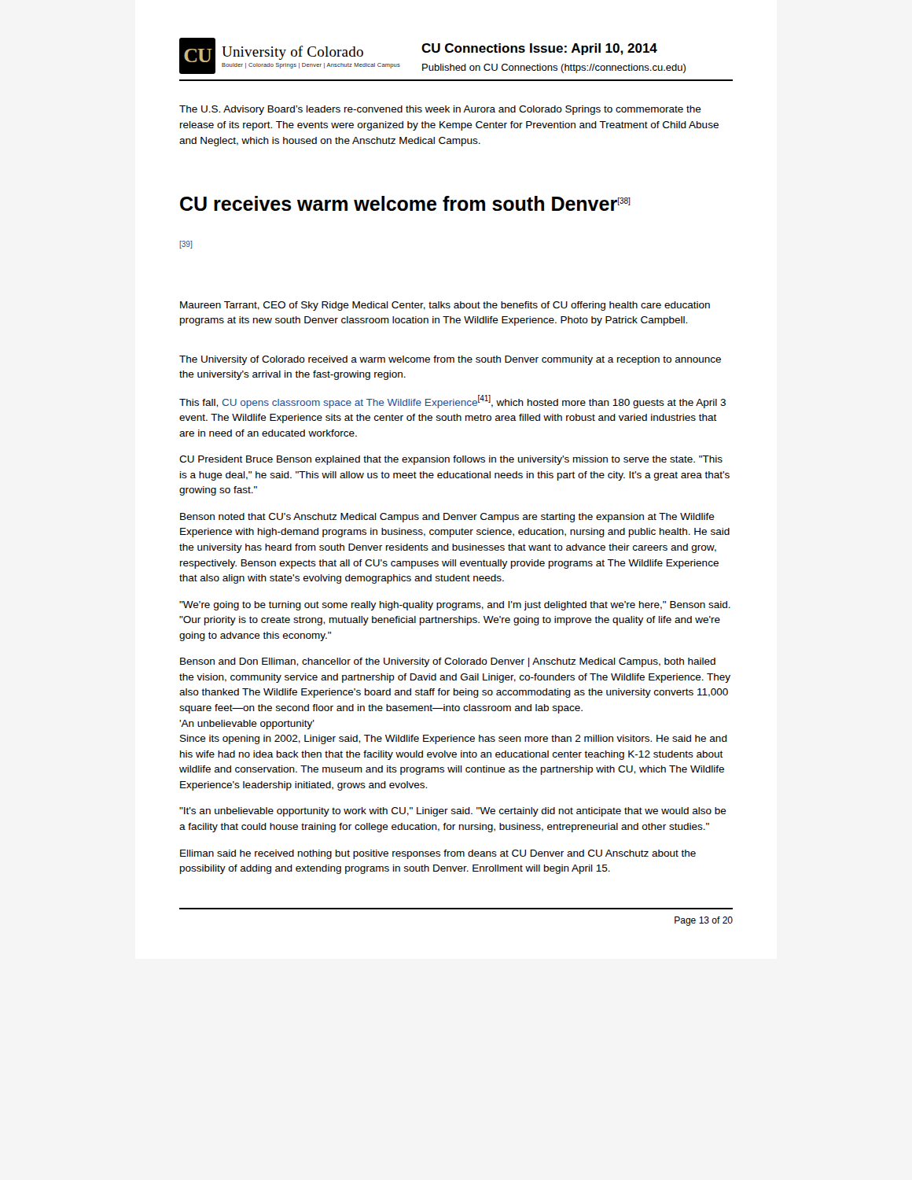CU
University of Colorado
Boulder | Colorado Springs | Denver | Anschutz Medical Campus
CU Connections Issue: April 10, 2014
Published on CU Connections (https://connections.cu.edu)
The U.S. Advisory Board’s leaders re-convened this week in Aurora and Colorado Springs to commemorate the release of its report. The events were organized by the Kempe Center for Prevention and Treatment of Child Abuse and Neglect, which is housed on the Anschutz Medical Campus.
CU receives warm welcome from south Denver[38]
[39]
Maureen Tarrant, CEO of Sky Ridge Medical Center, talks about the benefits of CU offering health care education programs at its new south Denver classroom location in The Wildlife Experience. Photo by Patrick Campbell.
The University of Colorado received a warm welcome from the south Denver community at a reception to announce the university's arrival in the fast-growing region.
This fall, CU opens classroom space at The Wildlife Experience[41], which hosted more than 180 guests at the April 3 event. The Wildlife Experience sits at the center of the south metro area filled with robust and varied industries that are in need of an educated workforce.
CU President Bruce Benson explained that the expansion follows in the university's mission to serve the state. "This is a huge deal," he said. "This will allow us to meet the educational needs in this part of the city. It's a great area that's growing so fast."
Benson noted that CU's Anschutz Medical Campus and Denver Campus are starting the expansion at The Wildlife Experience with high-demand programs in business, computer science, education, nursing and public health. He said the university has heard from south Denver residents and businesses that want to advance their careers and grow, respectively. Benson expects that all of CU's campuses will eventually provide programs at The Wildlife Experience that also align with state's evolving demographics and student needs.
"We're going to be turning out some really high-quality programs, and I'm just delighted that we're here," Benson said. "Our priority is to create strong, mutually beneficial partnerships. We're going to improve the quality of life and we're going to advance this economy."
Benson and Don Elliman, chancellor of the University of Colorado Denver | Anschutz Medical Campus, both hailed the vision, community service and partnership of David and Gail Liniger, co-founders of The Wildlife Experience. They also thanked The Wildlife Experience's board and staff for being so accommodating as the university converts 11,000 square feet—on the second floor and in the basement—into classroom and lab space.
'An unbelievable opportunity'
Since its opening in 2002, Liniger said, The Wildlife Experience has seen more than 2 million visitors. He said he and his wife had no idea back then that the facility would evolve into an educational center teaching K-12 students about wildlife and conservation. The museum and its programs will continue as the partnership with CU, which The Wildlife Experience's leadership initiated, grows and evolves.
"It's an unbelievable opportunity to work with CU," Liniger said. "We certainly did not anticipate that we would also be a facility that could house training for college education, for nursing, business, entrepreneurial and other studies."
Elliman said he received nothing but positive responses from deans at CU Denver and CU Anschutz about the possibility of adding and extending programs in south Denver. Enrollment will begin April 15.
Page 13 of 20